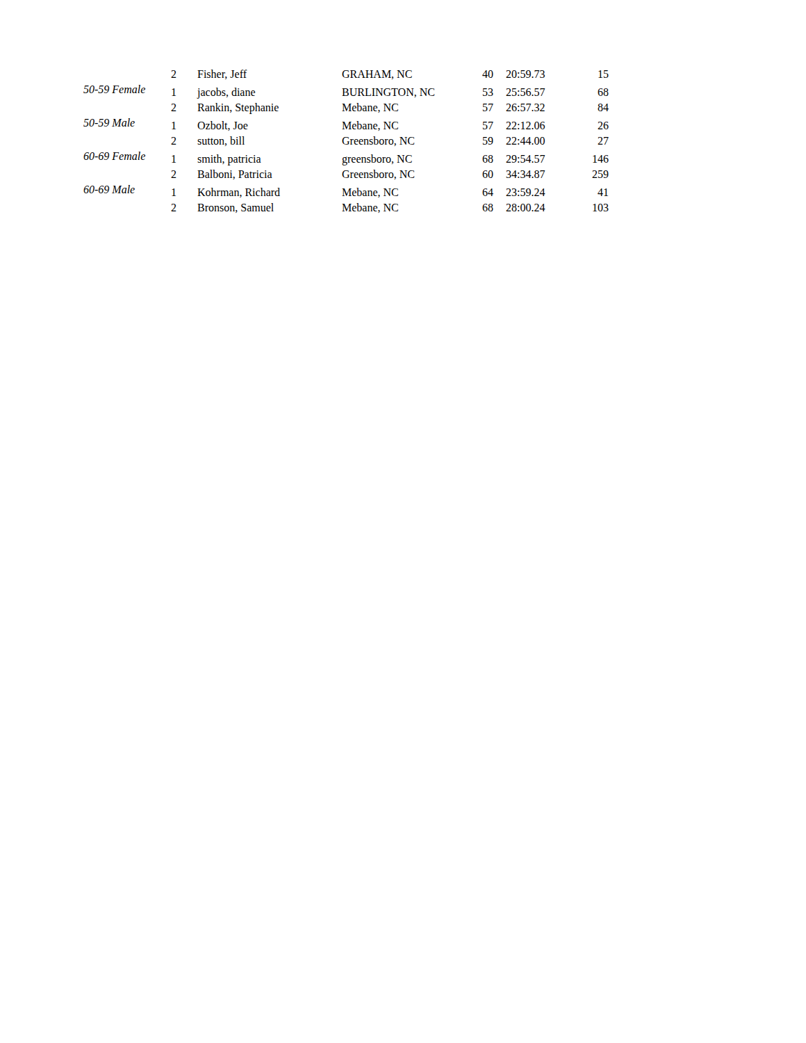| 2 | Fisher, Jeff | GRAHAM, NC | 40 | 20:59.73 | 15 |
| 50-59 Female |
| 1 | jacobs, diane | BURLINGTON, NC | 53 | 25:56.57 | 68 |
| 2 | Rankin, Stephanie | Mebane, NC | 57 | 26:57.32 | 84 |
| 50-59 Male |
| 1 | Ozbolt, Joe | Mebane, NC | 57 | 22:12.06 | 26 |
| 2 | sutton, bill | Greensboro, NC | 59 | 22:44.00 | 27 |
| 60-69 Female |
| 1 | smith, patricia | greensboro, NC | 68 | 29:54.57 | 146 |
| 2 | Balboni, Patricia | Greensboro, NC | 60 | 34:34.87 | 259 |
| 60-69 Male |
| 1 | Kohrman, Richard | Mebane, NC | 64 | 23:59.24 | 41 |
| 2 | Bronson, Samuel | Mebane, NC | 68 | 28:00.24 | 103 |